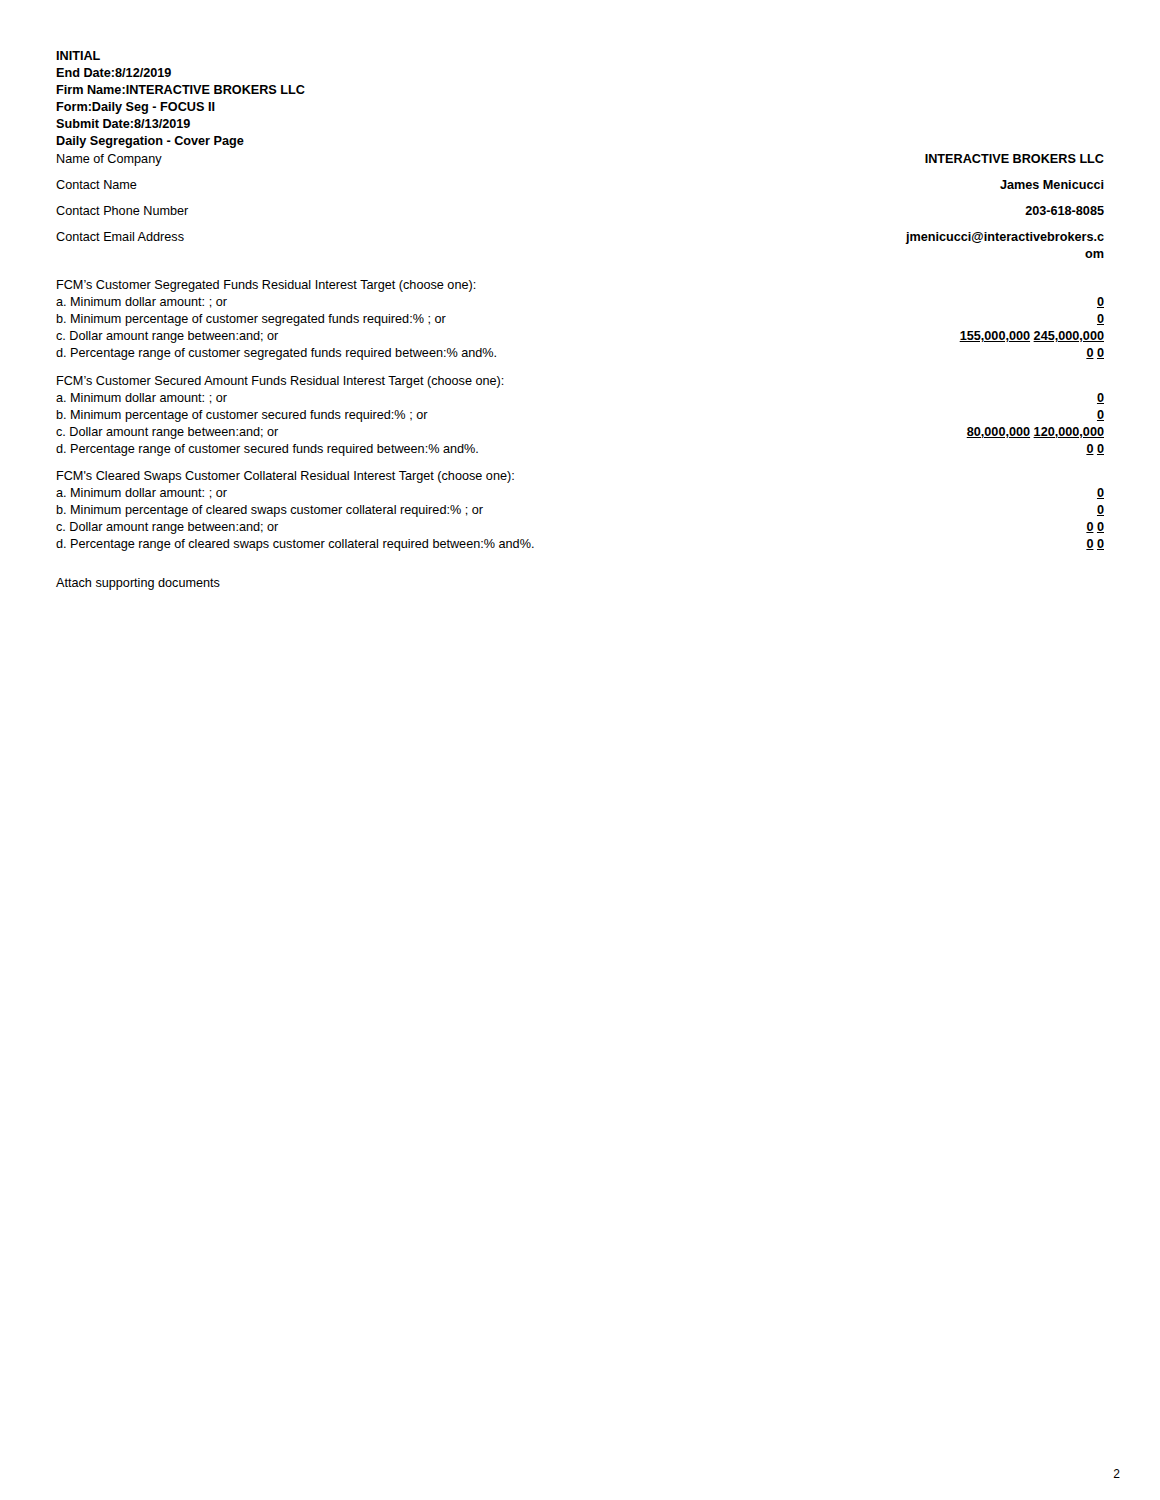INITIAL
End Date:8/12/2019
Firm Name:INTERACTIVE BROKERS LLC
Form:Daily Seg - FOCUS II
Submit Date:8/13/2019
Daily Segregation - Cover Page
| Name of Company | INTERACTIVE BROKERS LLC |
| Contact Name | James Menicucci |
| Contact Phone Number | 203-618-8085 |
| Contact Email Address | jmenicucci@interactivebrokers.c om |
| FCM’s Customer Segregated Funds Residual Interest Target (choose one): |
| a. Minimum dollar amount: ; or | 0 |
| b. Minimum percentage of customer segregated funds required:% ; or | 0 |
| c. Dollar amount range between:and; or | 155,000,000 245,000,000 |
| d. Percentage range of customer segregated funds required between:% and%. | 0 0 |
| FCM’s Customer Secured Amount Funds Residual Interest Target (choose one): |
| a. Minimum dollar amount: ; or | 0 |
| b. Minimum percentage of customer secured funds required:% ; or | 0 |
| c. Dollar amount range between:and; or | 80,000,000 120,000,000 |
| d. Percentage range of customer secured funds required between:% and%. | 0 0 |
| FCM's Cleared Swaps Customer Collateral Residual Interest Target (choose one): |
| a. Minimum dollar amount: ; or | 0 |
| b. Minimum percentage of cleared swaps customer collateral required:% ; or | 0 |
| c. Dollar amount range between:and; or | 0 0 |
| d. Percentage range of cleared swaps customer collateral required between:% and%. | 0 0 |
Attach supporting documents
2